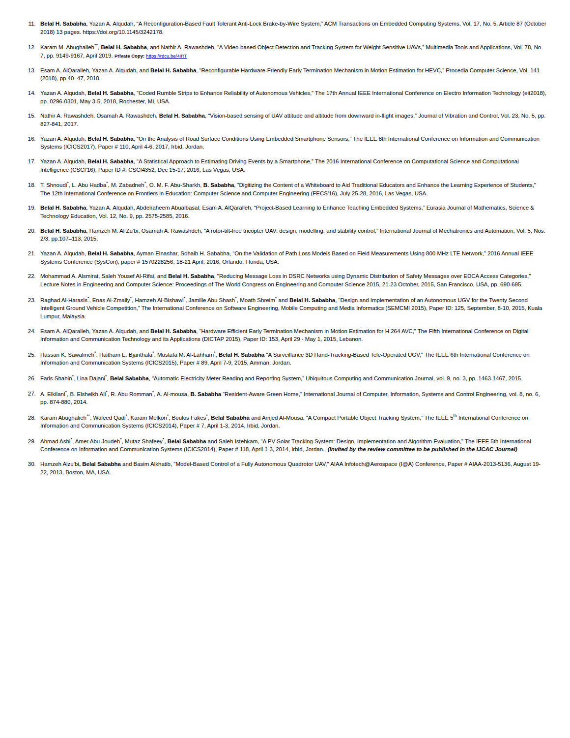Belal H. Sababha, Yazan A. Alqudah, “A Reconfiguration-Based Fault Tolerant Anti-Lock Brake-by-Wire System,” ACM Transactions on Embedded Computing Systems, Vol. 17, No. 5, Article 87 (October 2018) 13 pages. https://doi.org/10.1145/3242178.
Karam M. Abughalieh**, Belal H. Sababha, and Nathir A. Rawashdeh, “A Video-based Object Detection and Tracking System for Weight Sensitive UAVs,” Multimedia Tools and Applications, Vol. 78, No. 7, pp. 9149-9167, April 2019. Private Copy: https://rdcu.be/4IRT
Esam A. AlQaralleh, Yazan A. Alqudah, and Belal H. Sababha, “Reconfigurable Hardware-Friendly Early Termination Mechanism in Motion Estimation for HEVC,” Procedia Computer Science, Vol. 141 (2018), pp.40–47, 2018.
Yazan A. Alqudah, Belal H. Sababha, “Coded Rumble Strips to Enhance Reliability of Autonomous Vehicles,” The 17th Annual IEEE International Conference on Electro Information Technology (eit2018), pp. 0296-0301, May 3-5, 2018, Rochester, MI, USA.
Nathir A. Rawashdeh, Osamah A. Rawashdeh, Belal H. Sababha, “Vision-based sensing of UAV attitude and altitude from downward in-flight images,” Journal of Vibration and Control, Vol. 23, No. 5, pp. 827-841, 2017.
Yazan A. Alqudah, Belal H. Sababha, “On the Analysis of Road Surface Conditions Using Embedded Smartphone Sensors,” The IEEE 8th International Conference on Information and Communication Systems (ICICS2017), Paper # 110, April 4-6, 2017, Irbid, Jordan.
Yazan A. Alqudah, Belal H. Sababha, “A Statistical Approach to Estimating Driving Events by a Smartphone,” The 2016 International Conference on Computational Science and Computational Intelligence (CSCI'16), Paper ID #: CSCI4352, Dec 15-17, 2016, Las Vegas, USA.
T. Shnoudi*, L. Abu Hadba*, M. Zabadneh*, O. M. F. Abu-Sharkh, B. Sababha, “Digitizing the Content of a Whiteboard to Aid Traditional Educators and Enhance the Learning Experience of Students,” The 12th International Conference on Frontiers in Education: Computer Science and Computer Engineering (FECS'16), July 25-28, 2016, Las Vegas, USA.
Belal H. Sababha, Yazan A. Alqudah, Abdelraheem Abualbasal, Esam A. AlQaralleh, “Project-Based Learning to Enhance Teaching Embedded Systems,” Eurasia Journal of Mathematics, Science & Technology Education, Vol. 12, No. 9, pp. 2575-2585, 2016.
Belal H. Sababha, Hamzeh M. Al Zu’bi, Osamah A. Rawashdeh, “A rotor-tilt-free tricopter UAV: design, modelling, and stability control,” International Journal of Mechatronics and Automation, Vol. 5, Nos. 2/3, pp.107–113, 2015.
Yazan A. Alqudah, Belal H. Sababha, Ayman Elnashar, Sohaib H. Sababha, “On the Validation of Path Loss Models Based on Field Measurements Using 800 MHz LTE Network,” 2016 Annual IEEE Systems Conference (SysCon), paper # 1570228256, 18-21 April, 2016, Orlando, Florida, USA.
Mohammad A. Alsmirat, Saleh Yousef Al-Rifai, and Belal H. Sababha, "Reducing Message Loss in DSRC Networks using Dynamic Distribution of Safety Messages over EDCA Access Categories," Lecture Notes in Engineering and Computer Science: Proceedings of The World Congress on Engineering and Computer Science 2015, 21-23 October, 2015, San Francisco, USA, pp. 690-695.
Raghad Al-Harasis*, Enas Al-Zmaily*, Hamzeh Al-Bishawi*, Jamille Abu Shash*, Moath Shreim* and Belal H. Sababha, “Design and Implementation of an Autonomous UGV for the Twenty Second Intelligent Ground Vehicle Competition,” The International Conference on Software Engineering, Mobile Computing and Media Informatics (SEMCMI 2015), Paper ID: 125, September, 8-10, 2015, Kuala Lumpur, Malaysia.
Esam A. AlQaralleh, Yazan A. Alqudah, and Belal H. Sababha, “Hardware Efficient Early Termination Mechanism in Motion Estimation for H.264 AVC,” The Fifth International Conference on Digital Information and Communication Technology and its Applications (DICTAP 2015), Paper ID: 153, April 29 - May 1, 2015, Lebanon.
Hassan K. Sawalmeh*, Haitham E. Bjanthala*, Mustafa M. Al-Lahham*, Belal H. Sababha "A Surveillance 3D Hand-Tracking-Based Tele-Operated UGV," The IEEE 6th International Conference on Information and Communication Systems (ICICS2015), Paper # 89, April 7-9, 2015, Amman, Jordan.
Faris Shahin*, Lina Dajani*, Belal Sababha, “Automatic Electricity Meter Reading and Reporting System,” Ubiquitous Computing and Communication Journal, vol. 9, no. 3, pp. 1463-1467, 2015.
A. Elkilani*, B. Elsheikh Ali*, R. Abu Romman*, A. Al-mousa, B. Sababha “Resident-Aware Green Home,” International Journal of Computer, Information, Systems and Control Engineering, vol. 8, no. 6, pp. 874-880, 2014.
Karam Abughalieh**, Waleed Qadi*, Karam Melkon*, Boulos Fakes*, Belal Sababha and Amjed Al-Mousa, “A Compact Portable Object Tracking System,” The IEEE 5th International Conference on Information and Communication Systems (ICICS2014), Paper # 7, April 1-3, 2014, Irbid, Jordan.
Ahmad Ashi*, Amer Abu Joudeh*, Mutaz Shafeey*, Belal Sababha and Saleh Istehkam, “A PV Solar Tracking System: Design, Implementation and Algorithm Evaluation,” The IEEE 5th International Conference on Information and Communication Systems (ICICS2014), Paper # 118, April 1-3, 2014, Irbid, Jordan. (Invited by the review committee to be published in the IJCAC Journal)
Hamzeh Alzu'bi, Belal Sababha and Basim Alkhatib, "Model-Based Control of a Fully Autonomous Quadrotor UAV," AIAA Infotech@Aerospace (I@A) Conference, Paper # AIAA-2013-5136, August 19-22, 2013, Boston, MA, USA.